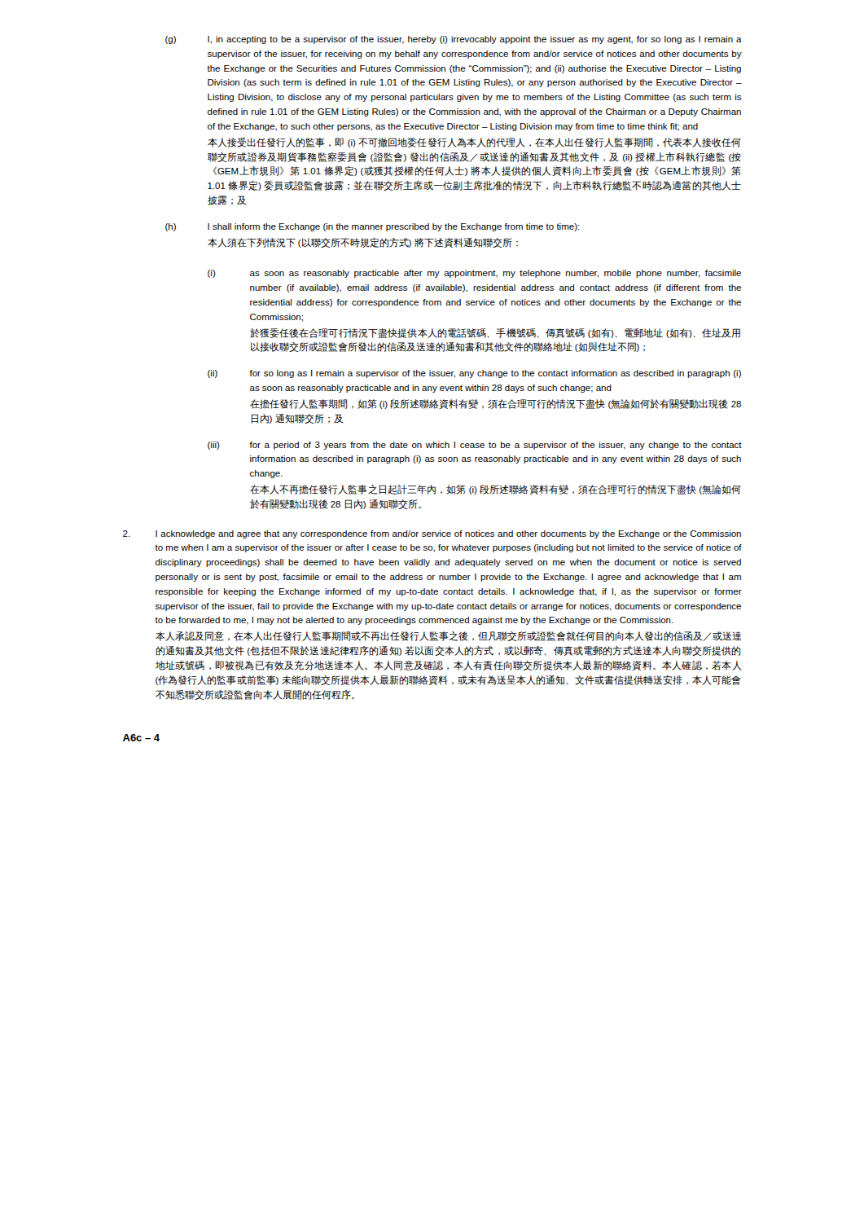(g)
I, in accepting to be a supervisor of the issuer, hereby (i) irrevocably appoint the issuer as my agent, for so long as I remain a supervisor of the issuer, for receiving on my behalf any correspondence from and/or service of notices and other documents by the Exchange or the Securities and Futures Commission (the “Commission”); and (ii) authorise the Executive Director – Listing Division (as such term is defined in rule 1.01 of the GEM Listing Rules), or any person authorised by the Executive Director – Listing Division, to disclose any of my personal particulars given by me to members of the Listing Committee (as such term is defined in rule 1.01 of the GEM Listing Rules) or the Commission and, with the approval of the Chairman or a Deputy Chairman of the Exchange, to such other persons, as the Executive Director – Listing Division may from time to time think fit; and
本人接受出任發行人的監事，即 (i) 不可撤回地委任發行人為本人的代理人，在本人出任發行人監事期間，代表本人接收任何聯交所或證券及期貨事務監察委員會 (證監會) 發出的信函及／或送達的通知書及其他文件，及 (ii) 授權上市科執行總監 (按《GEM上市規則》第 1.01 條界定) (或獲其授權的任何人士) 將本人提供的個人資料向上市委員會 (按《GEM上市規則》第 1.01 條界定) 委員或證監會披露；並在聯交所主席或一位副主席批准的情況下，向上市科執行總監不時認為適當的其他人士披露；及
(h)
I shall inform the Exchange (in the manner prescribed by the Exchange from time to time):
本人須在下列情況下 (以聯交所不時規定的方式) 將下述資料通知聯交所：
(i)
as soon as reasonably practicable after my appointment, my telephone number, mobile phone number, facsimile number (if available), email address (if available), residential address and contact address (if different from the residential address) for correspondence from and service of notices and other documents by the Exchange or the Commission;
於獲委任後在合理可行情況下盡快提供本人的電話號碼、手機號碼、傳真號碼 (如有)、電郵地址 (如有)、住址及用以接收聯交所或證監會所發出的信函及送達的通知書和其他文件的聯絡地址 (如與住址不同)；
(ii)
for so long as I remain a supervisor of the issuer, any change to the contact information as described in paragraph (i) as soon as reasonably practicable and in any event within 28 days of such change; and
在擔任發行人監事期間，如第 (i) 段所述聯絡資料有變，須在合理可行的情況下盡快 (無論如何於有關變動出現後 28 日內) 通知聯交所；及
(iii)
for a period of 3 years from the date on which I cease to be a supervisor of the issuer, any change to the contact information as described in paragraph (i) as soon as reasonably practicable and in any event within 28 days of such change.
在本人不再擔任發行人監事之日起計三年內，如第 (i) 段所述聯絡資料有變，須在合理可行的情況下盡快 (無論如何於有關變動出現後 28 日內) 通知聯交所。
2.
I acknowledge and agree that any correspondence from and/or service of notices and other documents by the Exchange or the Commission to me when I am a supervisor of the issuer or after I cease to be so, for whatever purposes (including but not limited to the service of notice of disciplinary proceedings) shall be deemed to have been validly and adequately served on me when the document or notice is served personally or is sent by post, facsimile or email to the address or number I provide to the Exchange. I agree and acknowledge that I am responsible for keeping the Exchange informed of my up-to-date contact details. I acknowledge that, if I, as the supervisor or former supervisor of the issuer, fail to provide the Exchange with my up-to-date contact details or arrange for notices, documents or correspondence to be forwarded to me, I may not be alerted to any proceedings commenced against me by the Exchange or the Commission.
本人承認及同意，在本人出任發行人監事期間或不再出任發行人監事之後，但凡聯交所或證監會就任何目的向本人發出的信函及／或送達的通知書及其他文件 (包括但不限於送達紀律程序的通知) 若以面交本人的方式，或以郵寄、傳真或電郵的方式送達本人向聯交所提供的地址或號碼，即被視為已有效及充分地送達本人。本人同意及確認，本人有責任向聯交所提供本人最新的聯絡資料。本人確認，若本人 (作為發行人的監事或前監事) 未能向聯交所提供本人最新的聯絡資料，或未有為送呈本人的通知、文件或書信提供轉送安排，本人可能會不知悉聯交所或證監會向本人展開的任何程序。
A6c – 4